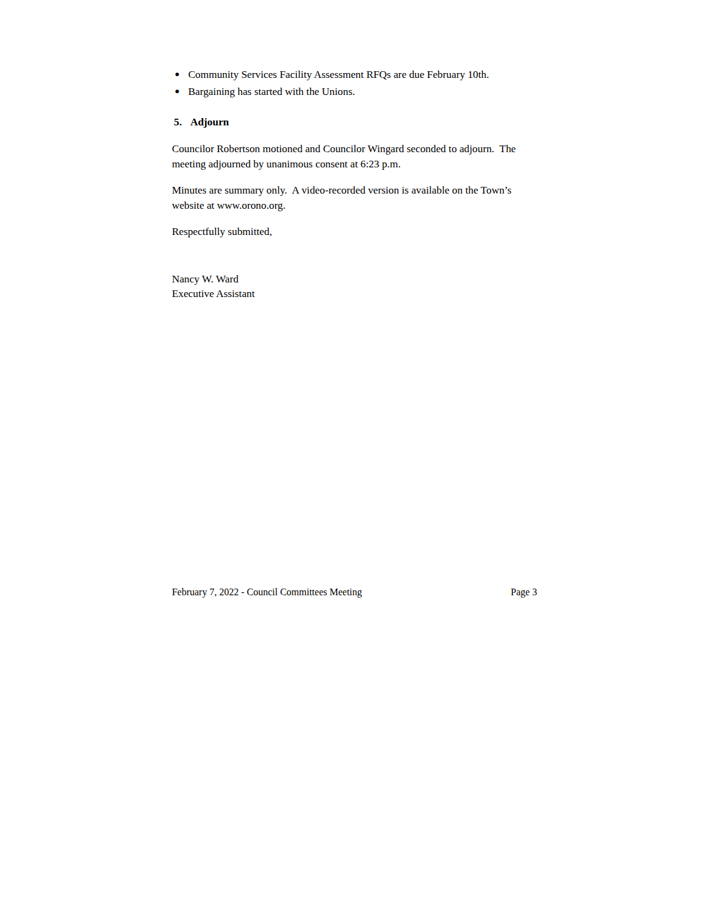Community Services Facility Assessment RFQs are due February 10th.
Bargaining has started with the Unions.
5. Adjourn
Councilor Robertson motioned and Councilor Wingard seconded to adjourn. The meeting adjourned by unanimous consent at 6:23 p.m.
Minutes are summary only. A video-recorded version is available on the Town’s website at www.orono.org.
Respectfully submitted,
Nancy W. Ward
Executive Assistant
February 7, 2022 - Council Committees Meeting Page 3